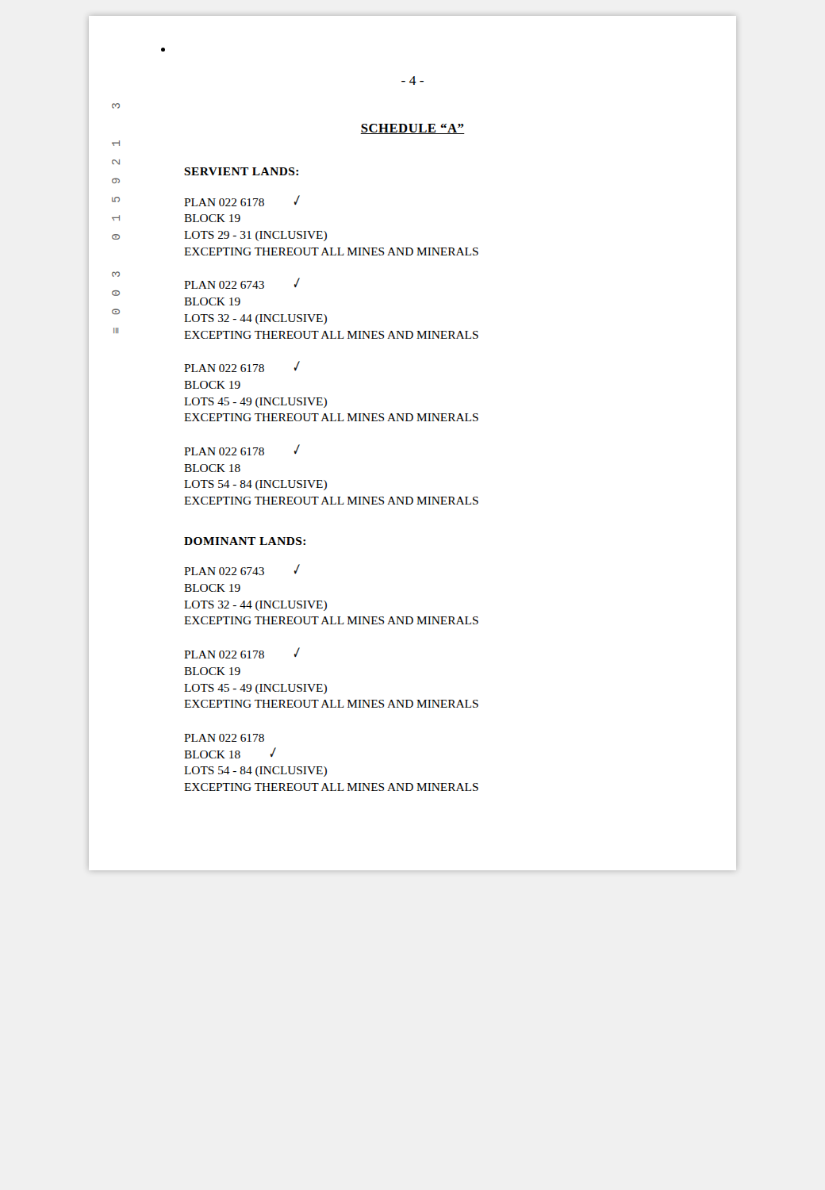≡ 0 0 3 0 1 5 9 2 1 3
- 4 -
SCHEDULE “A”
SERVIENT LANDS:
PLAN 022 6178 ✓
BLOCK 19
LOTS 29 - 31 (INCLUSIVE)
EXCEPTING THEREOUT ALL MINES AND MINERALS
PLAN 022 6743 ✓
BLOCK 19
LOTS 32 - 44 (INCLUSIVE)
EXCEPTING THEREOUT ALL MINES AND MINERALS
PLAN 022 6178 ✓
BLOCK 19
LOTS 45 - 49 (INCLUSIVE)
EXCEPTING THEREOUT ALL MINES AND MINERALS
PLAN 022 6178 ✓
BLOCK 18
LOTS 54 - 84 (INCLUSIVE)
EXCEPTING THEREOUT ALL MINES AND MINERALS
DOMINANT LANDS:
PLAN 022 6743 ✓
BLOCK 19
LOTS 32 - 44 (INCLUSIVE)
EXCEPTING THEREOUT ALL MINES AND MINERALS
PLAN 022 6178 ✓
BLOCK 19
LOTS 45 - 49 (INCLUSIVE)
EXCEPTING THEREOUT ALL MINES AND MINERALS
PLAN 022 6178
BLOCK 18 ✓
LOTS 54 - 84 (INCLUSIVE)
EXCEPTING THEREOUT ALL MINES AND MINERALS